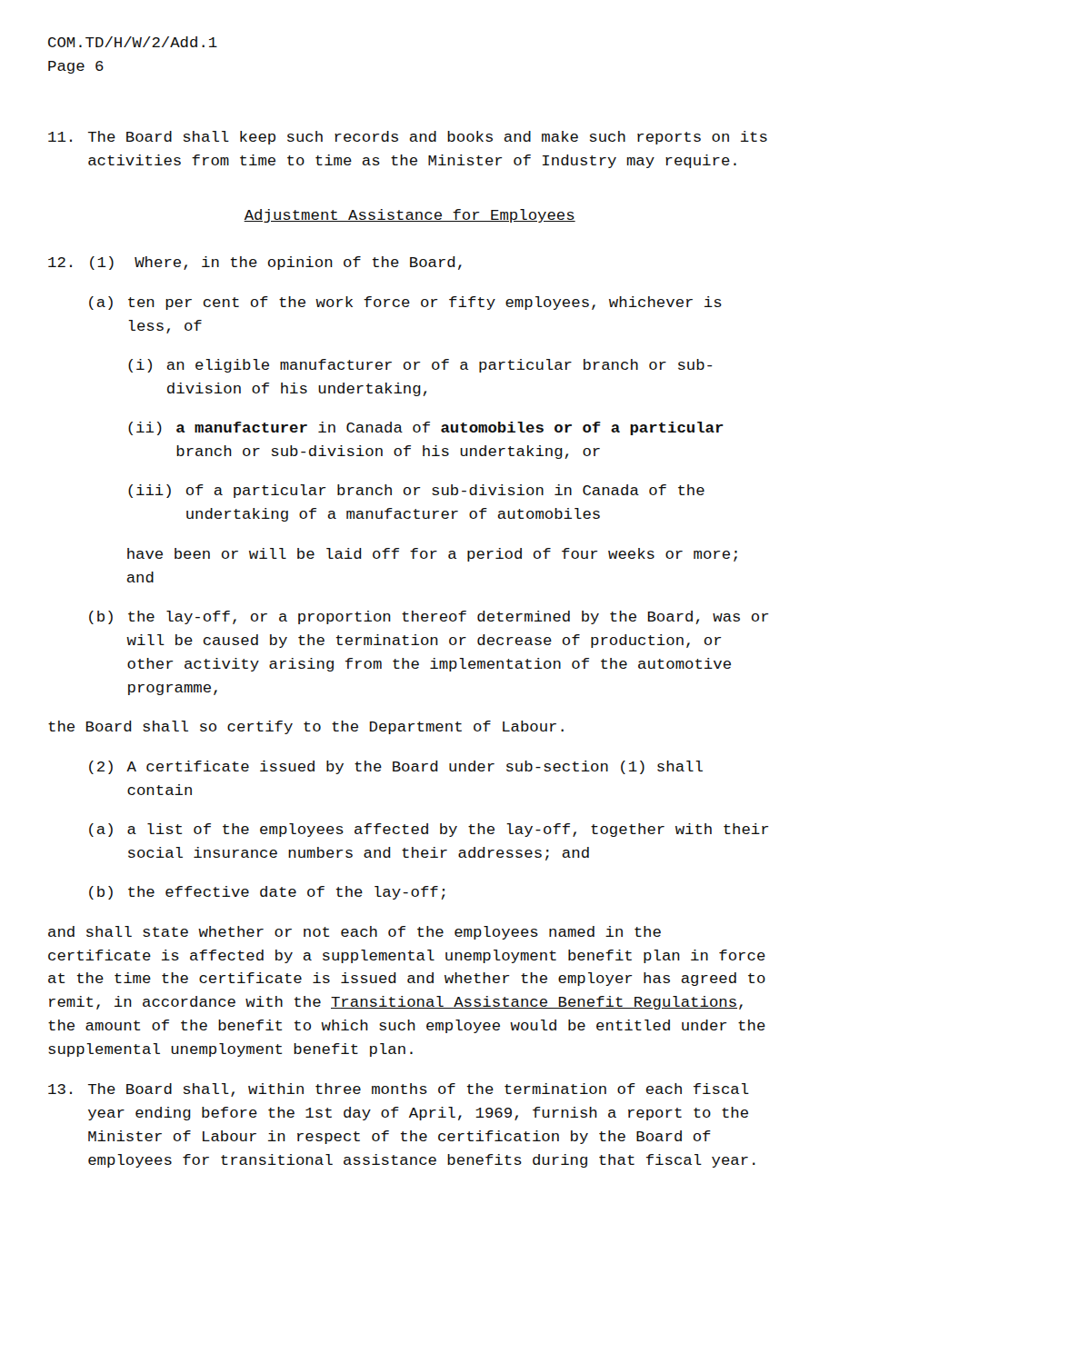COM.TD/H/W/2/Add.1
Page 6
11. The Board shall keep such records and books and make such reports on its activities from time to time as the Minister of Industry may require.
Adjustment Assistance for Employees
12. (1) Where, in the opinion of the Board,
(a) ten per cent of the work force or fifty employees, whichever is less, of
(i) an eligible manufacturer or of a particular branch or sub-division of his undertaking,
(ii) a manufacturer in Canada of automobiles or of a particular branch or sub-division of his undertaking, or
(iii) of a particular branch or sub-division in Canada of the undertaking of a manufacturer of automobiles
have been or will be laid off for a period of four weeks or more; and
(b) the lay-off, or a proportion thereof determined by the Board, was or will be caused by the termination or decrease of production, or other activity arising from the implementation of the automotive programme,
the Board shall so certify to the Department of Labour.
(2) A certificate issued by the Board under sub-section (1) shall contain
(a) a list of the employees affected by the lay-off, together with their social insurance numbers and their addresses; and
(b) the effective date of the lay-off;
and shall state whether or not each of the employees named in the certificate is affected by a supplemental unemployment benefit plan in force at the time the certificate is issued and whether the employer has agreed to remit, in accordance with the Transitional Assistance Benefit Regulations, the amount of the benefit to which such employee would be entitled under the supplemental unemployment benefit plan.
13. The Board shall, within three months of the termination of each fiscal year ending before the 1st day of April, 1969, furnish a report to the Minister of Labour in respect of the certification by the Board of employees for transitional assistance benefits during that fiscal year.